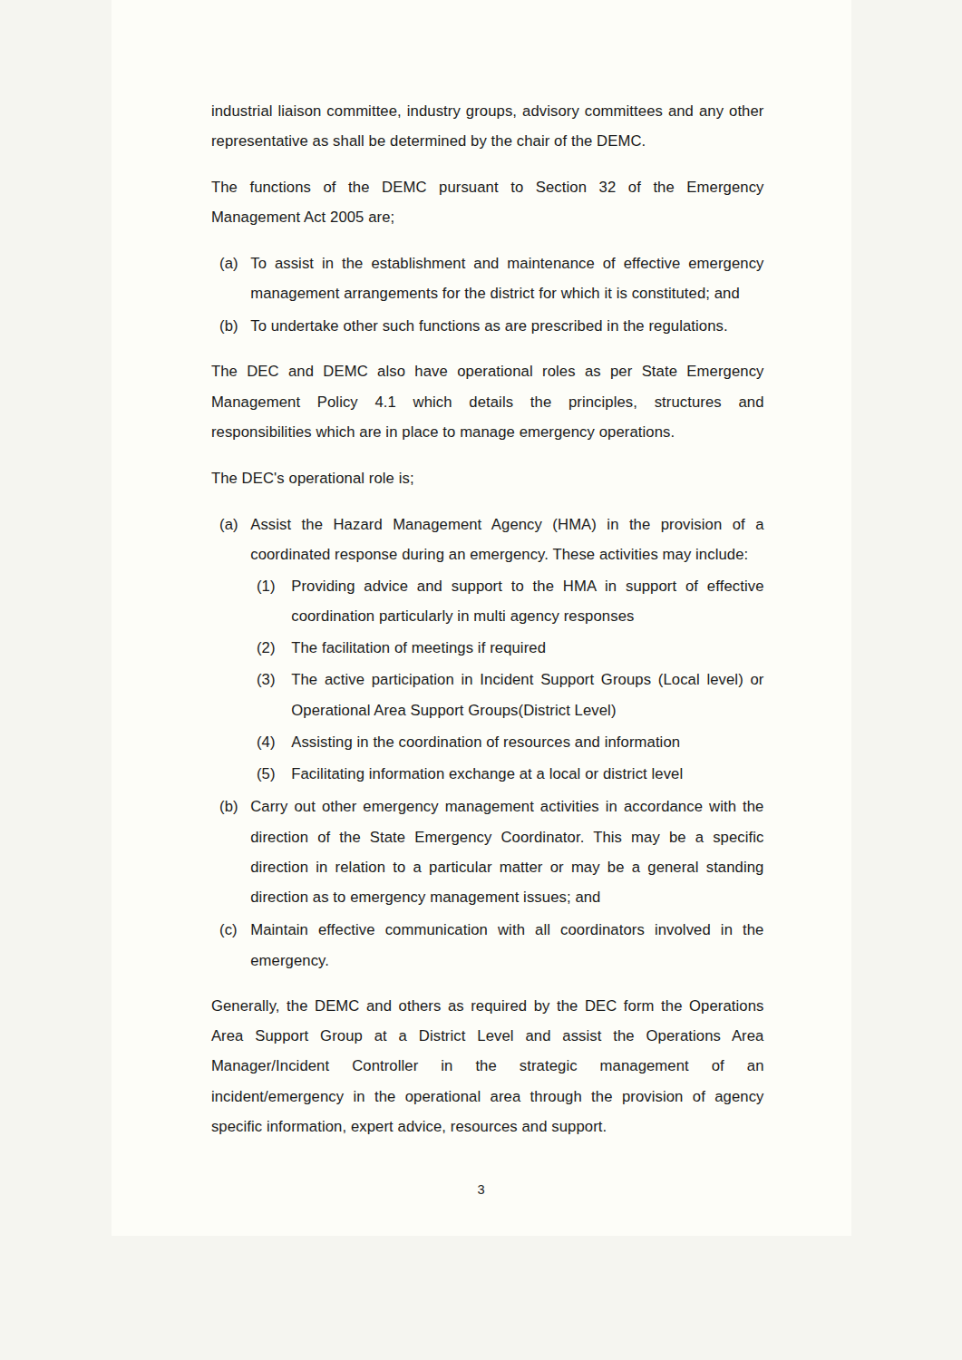industrial liaison committee, industry groups, advisory committees and any other representative as shall be determined by the chair of the DEMC.
The functions of the DEMC pursuant to Section 32 of the Emergency Management Act 2005 are;
(a) To assist in the establishment and maintenance of effective emergency management arrangements for the district for which it is constituted; and
(b) To undertake other such functions as are prescribed in the regulations.
The DEC and DEMC also have operational roles as per State Emergency Management Policy 4.1 which details the principles, structures and responsibilities which are in place to manage emergency operations.
The DEC's operational role is;
(a) Assist the Hazard Management Agency (HMA) in the provision of a coordinated response during an emergency. These activities may include:
(1) Providing advice and support to the HMA in support of effective coordination particularly in multi agency responses
(2) The facilitation of meetings if required
(3) The active participation in Incident Support Groups (Local level) or Operational Area Support Groups(District Level)
(4) Assisting in the coordination of resources and information
(5) Facilitating information exchange at a local or district level
(b) Carry out other emergency management activities in accordance with the direction of the State Emergency Coordinator. This may be a specific direction in relation to a particular matter or may be a general standing direction as to emergency management issues; and
(c) Maintain effective communication with all coordinators involved in the emergency.
Generally, the DEMC and others as required by the DEC form the Operations Area Support Group at a District Level and assist the Operations Area Manager/Incident Controller in the strategic management of an incident/emergency in the operational area through the provision of agency specific information, expert advice, resources and support.
3